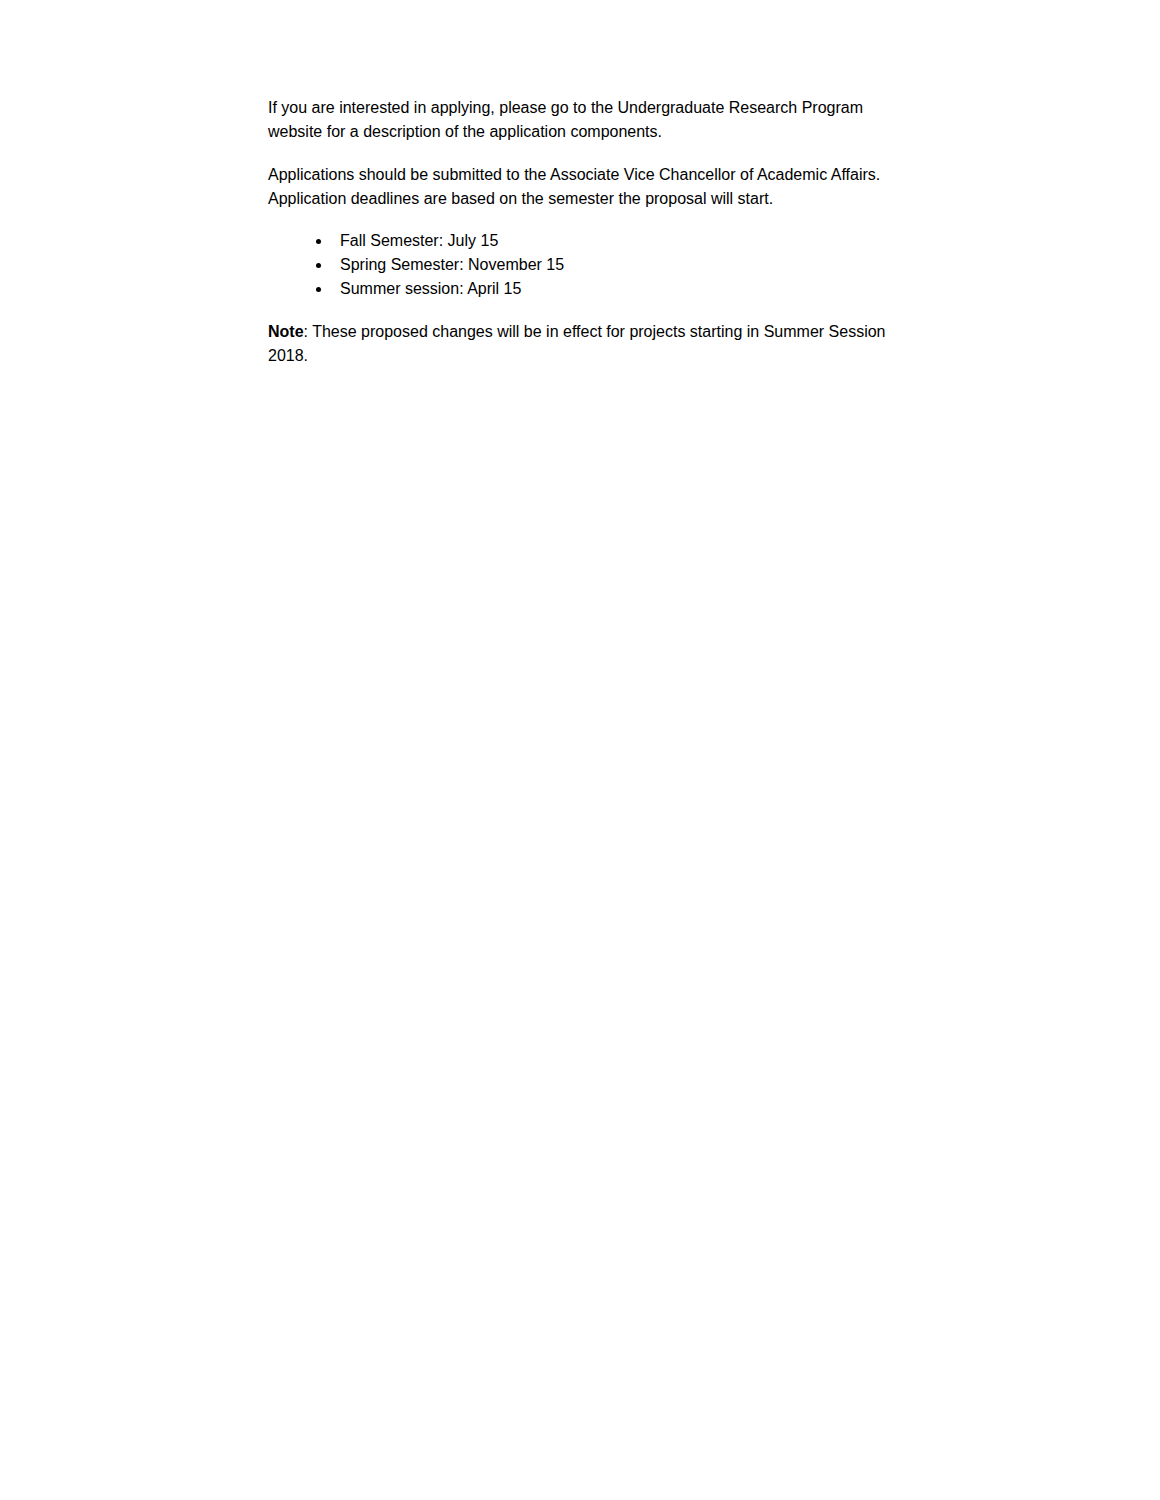If you are interested in applying, please go to the Undergraduate Research Program website for a description of the application components.
Applications should be submitted to the Associate Vice Chancellor of Academic Affairs. Application deadlines are based on the semester the proposal will start.
Fall Semester: July 15
Spring Semester: November 15
Summer session: April 15
Note: These proposed changes will be in effect for projects starting in Summer Session 2018.